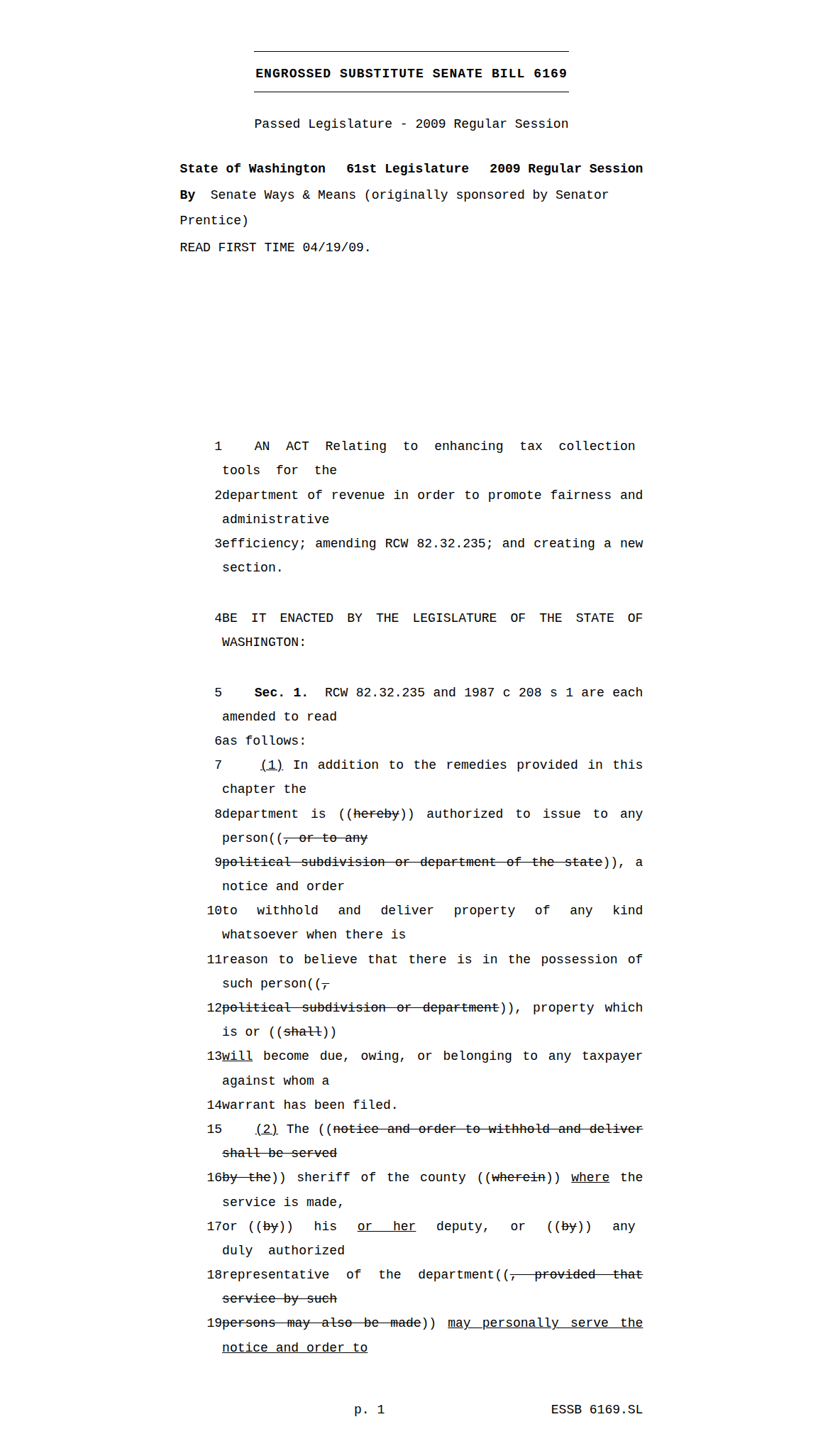ENGROSSED SUBSTITUTE SENATE BILL 6169
Passed Legislature - 2009 Regular Session
State of Washington 61st Legislature 2009 Regular Session
By Senate Ways & Means (originally sponsored by Senator Prentice)
READ FIRST TIME 04/19/09.
| 1 | AN ACT Relating to enhancing tax collection tools for the |
| 2 | department of revenue in order to promote fairness and administrative |
| 3 | efficiency; amending RCW 82.32.235; and creating a new section. |
| 4 | BE IT ENACTED BY THE LEGISLATURE OF THE STATE OF WASHINGTON: |
| 5 | Sec. 1. RCW 82.32.235 and 1987 c 208 s 1 are each amended to read |
| 6 | as follows: |
| 7 | (1) In addition to the remedies provided in this chapter the |
| 8 | department is (( hereby )) authorized to issue to any person(( , or to any |
| 9 | political subdivision or department of the state )), a notice and order |
| 10 | to withhold and deliver property of any kind whatsoever when there is |
| 11 | reason to believe that there is in the possession of such person(( , |
| 12 | political subdivision or department )), property which is or (( shall )) |
| 13 | will become due, owing, or belonging to any taxpayer against whom a |
| 14 | warrant has been filed. |
| 15 | (2) The (( notice and order to withhold and deliver shall be served |
| 16 | by the )) sheriff of the county (( wherein )) where the service is made, |
| 17 | or (( by )) his or her deputy, or (( by )) any duly authorized |
| 18 | representative of the department(( , provided that service by such |
| 19 | persons may also be made )) may personally serve the notice and order to |
p. 1 ESSB 6169.SL